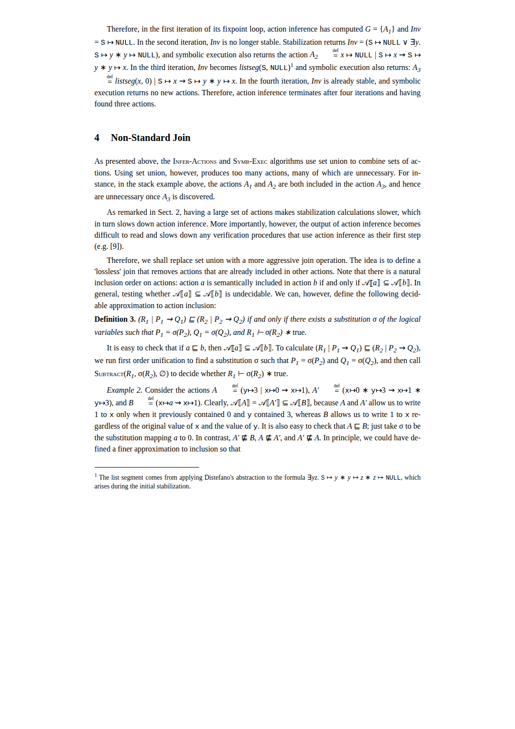Therefore, in the first iteration of its fixpoint loop, action inference has computed G = {A1} and Inv = S ↦ NULL. In the second iteration, Inv is no longer stable. Stabilization returns Inv = (S ↦ NULL ∨ ∃y. S ↦ y ∗ y ↦ NULL), and symbolic execution also returns the action A2 def= x ↦ NULL | S ↦ x ⇝ S ↦ y ∗ y ↦ x. In the third iteration, Inv becomes listseg(S, NULL)1 and symbolic execution also returns: A3 def= listseg(x, 0) | S ↦ x ⇝ S ↦ y ∗ y ↦ x. In the fourth iteration, Inv is already stable, and symbolic execution returns no new actions. Therefore, action inference terminates after four iterations and having found three actions.
4 Non-Standard Join
As presented above, the Infer-Actions and Symb-Exec algorithms use set union to combine sets of actions. Using set union, however, produces too many actions, many of which are unnecessary. For instance, in the stack example above, the actions A1 and A2 are both included in the action A3, and hence are unnecessary once A3 is discovered.
As remarked in Sect. 2, having a large set of actions makes stabilization calculations slower, which in turn slows down action inference. More importantly, however, the output of action inference becomes difficult to read and slows down any verification procedures that use action inference as their first step (e.g. [9]).
Therefore, we shall replace set union with a more aggressive join operation. The idea is to define a 'lossless' join that removes actions that are already included in other actions. Note that there is a natural inclusion order on actions: action a is semantically included in action b if and only if 𝒜⟦a⟧ ⊆ 𝒜⟦b⟧. In general, testing whether 𝒜⟦a⟧ ⊆ 𝒜⟦b⟧ is undecidable. We can, however, define the following decidable approximation to action inclusion:
Definition 3. (R1 | P1 ⇝ Q1) ⊑ (R2 | P2 ⇝ Q2) if and only if there exists a substitution σ of the logical variables such that P1 = σ(P2), Q1 = σ(Q2), and R1 ⊢ σ(R2) ∗ true.
It is easy to check that if a ⊑ b, then 𝒜⟦a⟧ ⊆ 𝒜⟦b⟧. To calculate (R1 | P1 ⇝ Q1) ⊑ (R2 | P2 ⇝ Q2), we run first order unification to find a substitution σ such that P1 = σ(P2) and Q1 = σ(Q2), and then call Subtract(R1, σ(R2), ∅) to decide whether R1 ⊢ σ(R2) ∗ true.
Example 2. Consider the actions A def= (y↦3 | x↦0 ⇝ x↦1), A′ def= (x↦0 ∗ y↦3 ⇝ x↦1 ∗ y↦3), and B def= (x↦a ⇝ x↦1). Clearly, 𝒜⟦A⟧ = 𝒜⟦A′⟧ ⊆ 𝒜⟦B⟧, because A and A′ allow us to write 1 to x only when it previously contained 0 and y contained 3, whereas B allows us to write 1 to x regardless of the original value of x and the value of y. It is also easy to check that A ⊑ B; just take σ to be the substitution mapping a to 0. In contrast, A′ ⋢ B, A ⋢ A′, and A′ ⋢ A. In principle, we could have defined a finer approximation to inclusion so that
1 The list segment comes from applying Distefano's abstraction to the formula ∃yz. S ↦ y ∗ y ↦ z ∗ z ↦ NULL, which arises during the initial stabilization.